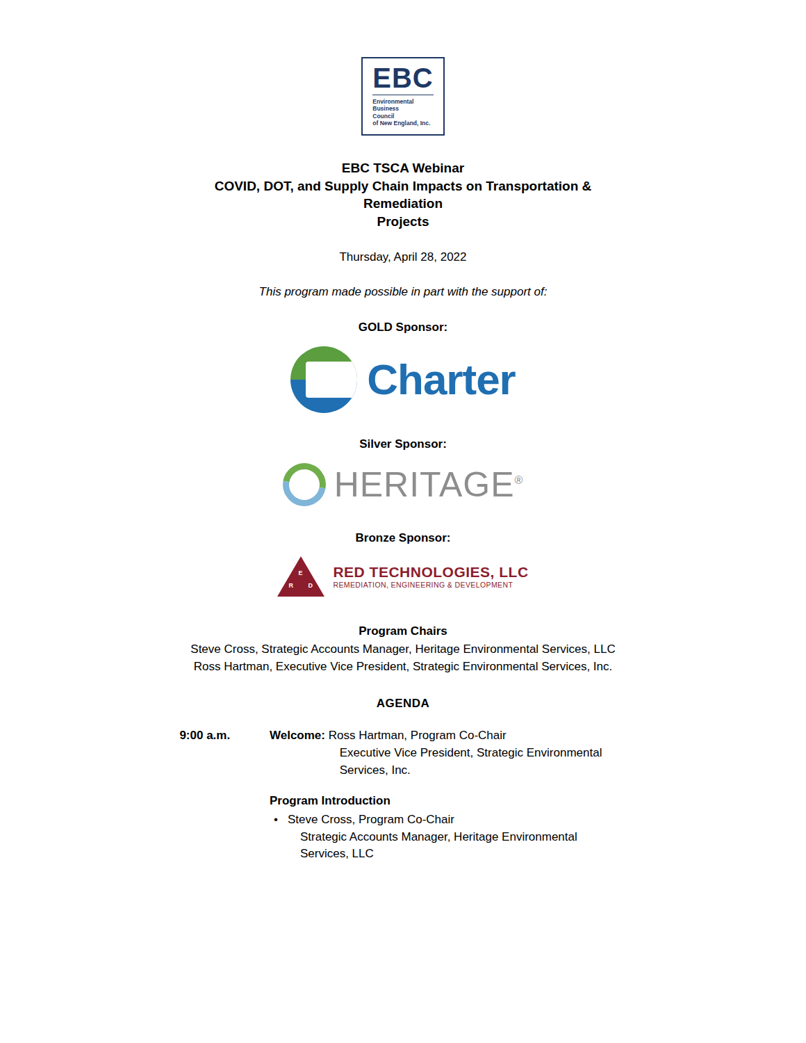EBC
Environmental
Business
Council
of New England, Inc.
EBC TSCA Webinar
COVID, DOT, and Supply Chain Impacts on Transportation & Remediation
Projects
Thursday, April 28, 2022
This program made possible in part with the support of:
GOLD Sponsor:
Charter
Silver Sponsor:
HERITAGE®
Bronze Sponsor:
E R D
RED TECHNOLOGIES, LLC
REMEDIATION, ENGINEERING & DEVELOPMENT
Program Chairs
Steve Cross, Strategic Accounts Manager, Heritage Environmental Services, LLC
Ross Hartman, Executive Vice President, Strategic Environmental Services, Inc.
AGENDA
9:00 a.m.
Welcome: Ross Hartman, Program Co-Chair
Executive Vice President, Strategic Environmental Services, Inc.
Program Introduction
Steve Cross, Program Co-Chair Strategic Accounts Manager, Heritage Environmental Services, LLC